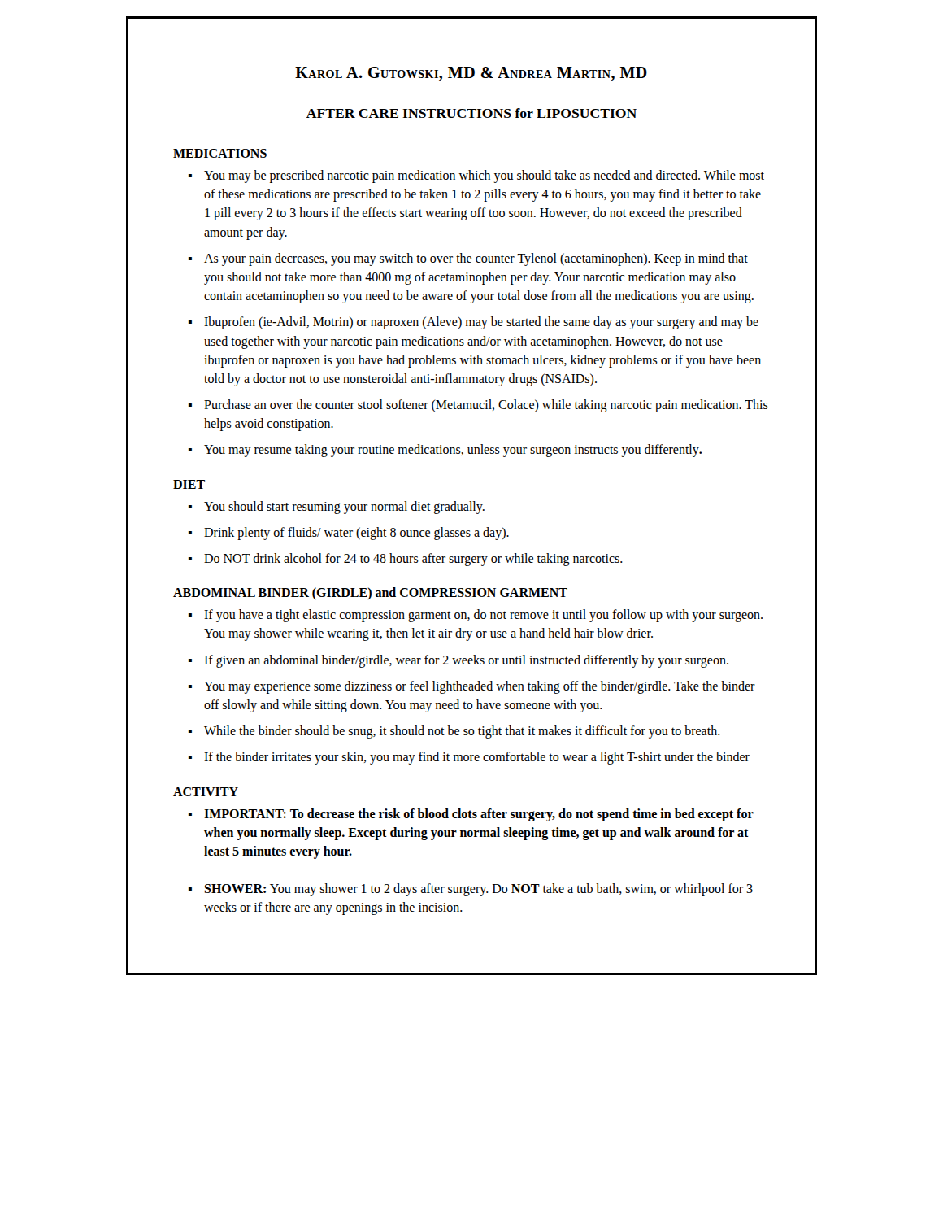Karol A. Gutowski, MD & Andrea Martin, MD
AFTER CARE INSTRUCTIONS for LIPOSUCTION
MEDICATIONS
You may be prescribed narcotic pain medication which you should take as needed and directed. While most of these medications are prescribed to be taken 1 to 2 pills every 4 to 6 hours, you may find it better to take 1 pill every 2 to 3 hours if the effects start wearing off too soon. However, do not exceed the prescribed amount per day.
As your pain decreases, you may switch to over the counter Tylenol (acetaminophen). Keep in mind that you should not take more than 4000 mg of acetaminophen per day. Your narcotic medication may also contain acetaminophen so you need to be aware of your total dose from all the medications you are using.
Ibuprofen (ie-Advil, Motrin) or naproxen (Aleve) may be started the same day as your surgery and may be used together with your narcotic pain medications and/or with acetaminophen. However, do not use ibuprofen or naproxen is you have had problems with stomach ulcers, kidney problems or if you have been told by a doctor not to use nonsteroidal anti-inflammatory drugs (NSAIDs).
Purchase an over the counter stool softener (Metamucil, Colace) while taking narcotic pain medication. This helps avoid constipation.
You may resume taking your routine medications, unless your surgeon instructs you differently.
DIET
You should start resuming your normal diet gradually.
Drink plenty of fluids/ water (eight 8 ounce glasses a day).
Do NOT drink alcohol for 24 to 48 hours after surgery or while taking narcotics.
ABDOMINAL BINDER (GIRDLE) and COMPRESSION GARMENT
If you have a tight elastic compression garment on, do not remove it until you follow up with your surgeon. You may shower while wearing it, then let it air dry or use a hand held hair blow drier.
If given an abdominal binder/girdle, wear for 2 weeks or until instructed differently by your surgeon.
You may experience some dizziness or feel lightheaded when taking off the binder/girdle. Take the binder off slowly and while sitting down. You may need to have someone with you.
While the binder should be snug, it should not be so tight that it makes it difficult for you to breath.
If the binder irritates your skin, you may find it more comfortable to wear a light T-shirt under the binder
ACTIVITY
IMPORTANT: To decrease the risk of blood clots after surgery, do not spend time in bed except for when you normally sleep. Except during your normal sleeping time, get up and walk around for at least 5 minutes every hour.
SHOWER: You may shower 1 to 2 days after surgery. Do NOT take a tub bath, swim, or whirlpool for 3 weeks or if there are any openings in the incision.